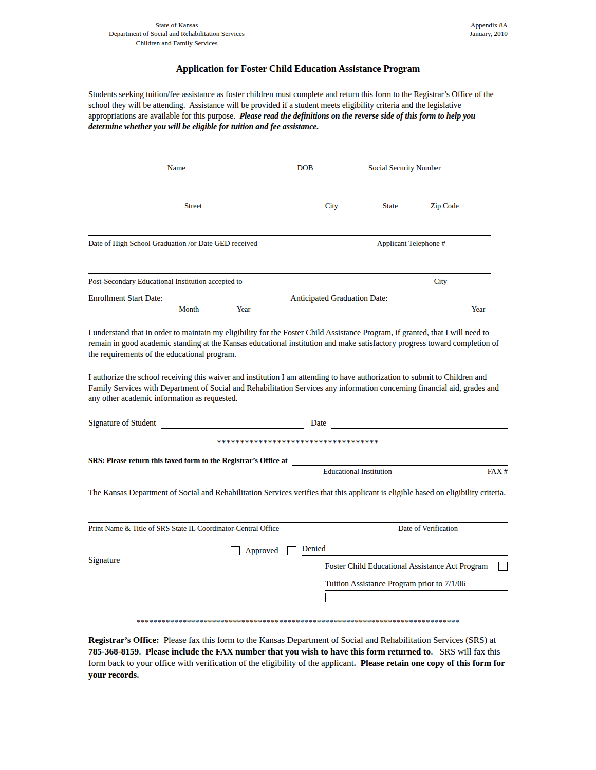State of Kansas
Department of Social and Rehabilitation Services
Children and Family Services
Appendix 8A
January, 2010
Application for Foster Child Education Assistance Program
Students seeking tuition/fee assistance as foster children must complete and return this form to the Registrar’s Office of the school they will be attending. Assistance will be provided if a student meets eligibility criteria and the legislative appropriations are available for this purpose. Please read the definitions on the reverse side of this form to help you determine whether you will be eligible for tuition and fee assistance.
Name
DOB
Social Security Number
Street
City
State
Zip Code
Date of High School Graduation /or Date GED received
Applicant Telephone #
Post-Secondary Educational Institution accepted to
City
Enrollment Start Date:
Anticipated Graduation Date:
Month
Year
Year
I understand that in order to maintain my eligibility for the Foster Child Assistance Program, if granted, that I will need to remain in good academic standing at the Kansas educational institution and make satisfactory progress toward completion of the requirements of the educational program.
I authorize the school receiving this waiver and institution I am attending to have authorization to submit to Children and Family Services with Department of Social and Rehabilitation Services any information concerning financial aid, grades and any other academic information as requested.
Signature of Student
Date
***********************************
SRS: Please return this faxed form to the Registrar’s Office at
Educational Institution
FAX #
The Kansas Department of Social and Rehabilitation Services verifies that this applicant is eligible based on eligibility criteria.
Print Name & Title of SRS State IL Coordinator-Central Office
Date of Verification
Signature
Approved
Denied
Foster Child Educational Assistance Act Program
Tuition Assistance Program prior to 7/1/06
*****************************************************************************
Registrar’s Office: Please fax this form to the Kansas Department of Social and Rehabilitation Services (SRS) at 785-368-8159. Please include the FAX number that you wish to have this form returned to. SRS will fax this form back to your office with verification of the eligibility of the applicant. Please retain one copy of this form for your records.